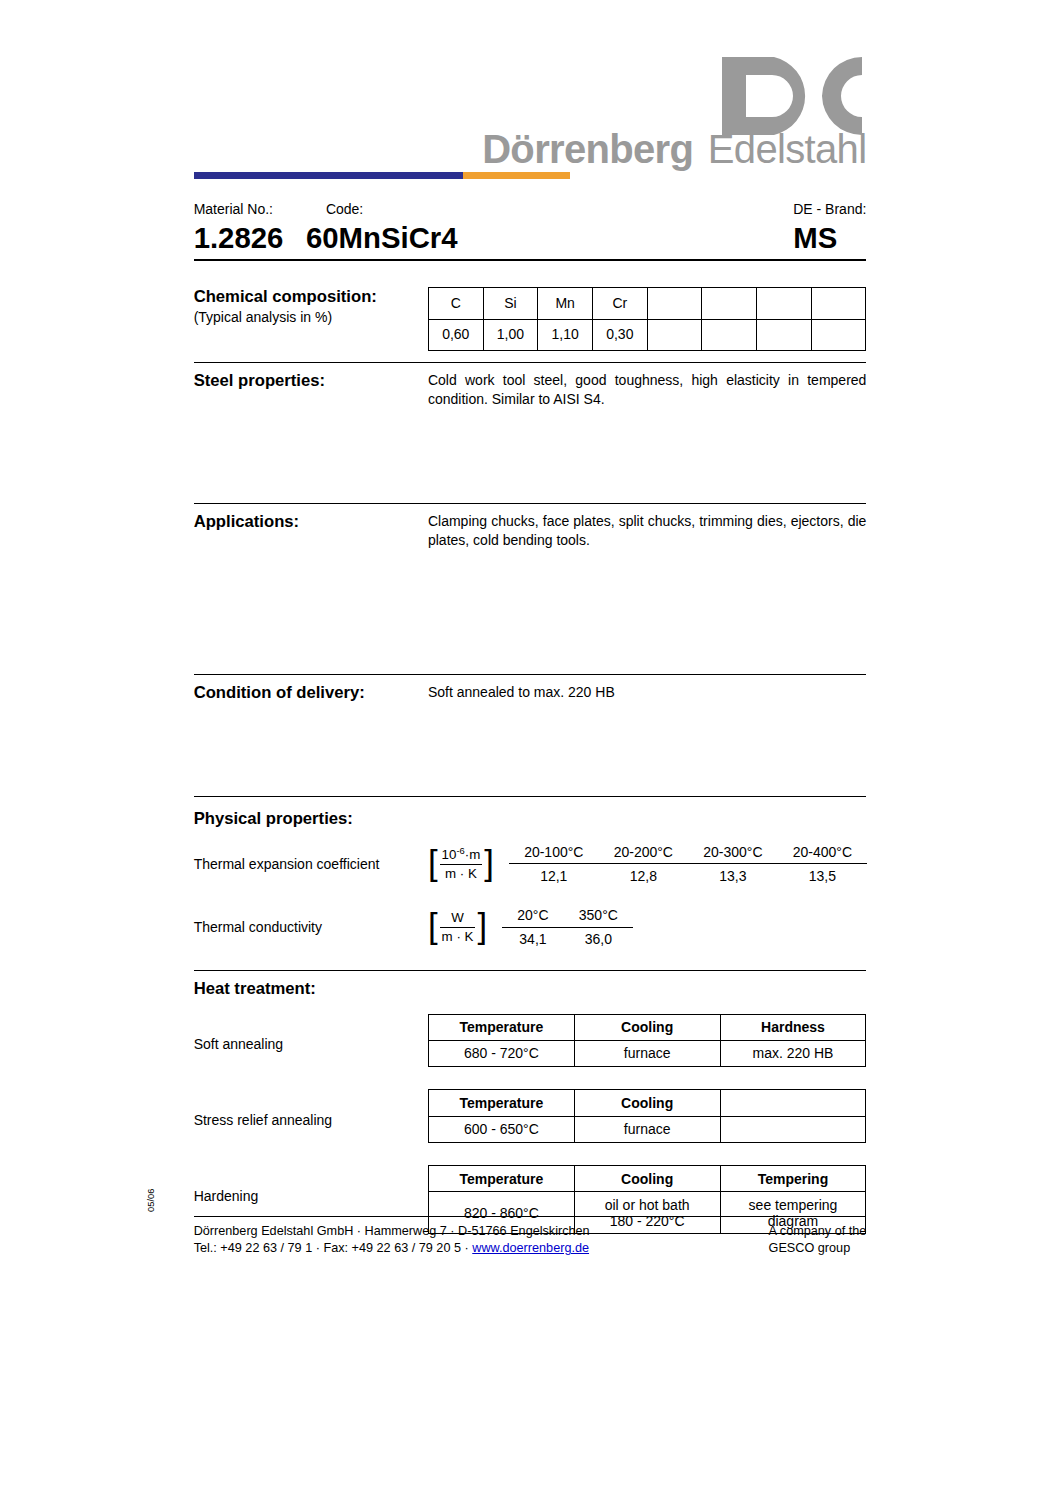05/06
Dörrenberg Edelstahl
Material No.:Code:
1.282660MnSiCr4
DE - Brand:
MS
Chemical composition: (Typical analysis in %)
| C | Si | Mn | Cr | | | | |
| 0,60 | 1,00 | 1,10 | 0,30 | | | | |
Steel properties:
Cold work tool steel, good toughness, high elasticity in tempered condition. Similar to AISI S4.
Applications:
Clamping chucks, face plates, split chucks, trimming dies, ejectors, die plates, cold bending tools.
Condition of delivery:
Soft annealed to max. 220 HB
Physical properties:
Thermal expansion coefficient
[ 10-6·m m · K ]
| 20-100°C | 20-200°C | 20-300°C | 20-400°C |
| --- | --- | --- | --- |
| 12,1 | 12,8 | 13,3 | 13,5 |
Thermal conductivity
[ W m · K ]
| 20°C | 350°C |
| --- | --- |
| 34,1 | 36,0 |
Heat treatment:
Soft annealing
| Temperature | Cooling | Hardness |
| --- | --- | --- |
| 680 - 720°C | furnace | max. 220 HB |
Stress relief annealing
| Temperature | Cooling | |
| --- | --- | --- |
| 600 - 650°C | furnace | |
Hardening
| Temperature | Cooling | Tempering |
| --- | --- | --- |
| 820 - 860°C | oil or hot bath 180 - 220°C | see tempering diagram |
Dörrenberg Edelstahl GmbH · Hammerweg 7 · D-51766 Engelskirchen
Tel.: +49 22 63 / 79 1 · Fax: +49 22 63 / 79 20 5 · www.doerrenberg.de
A company of the
GESCO group